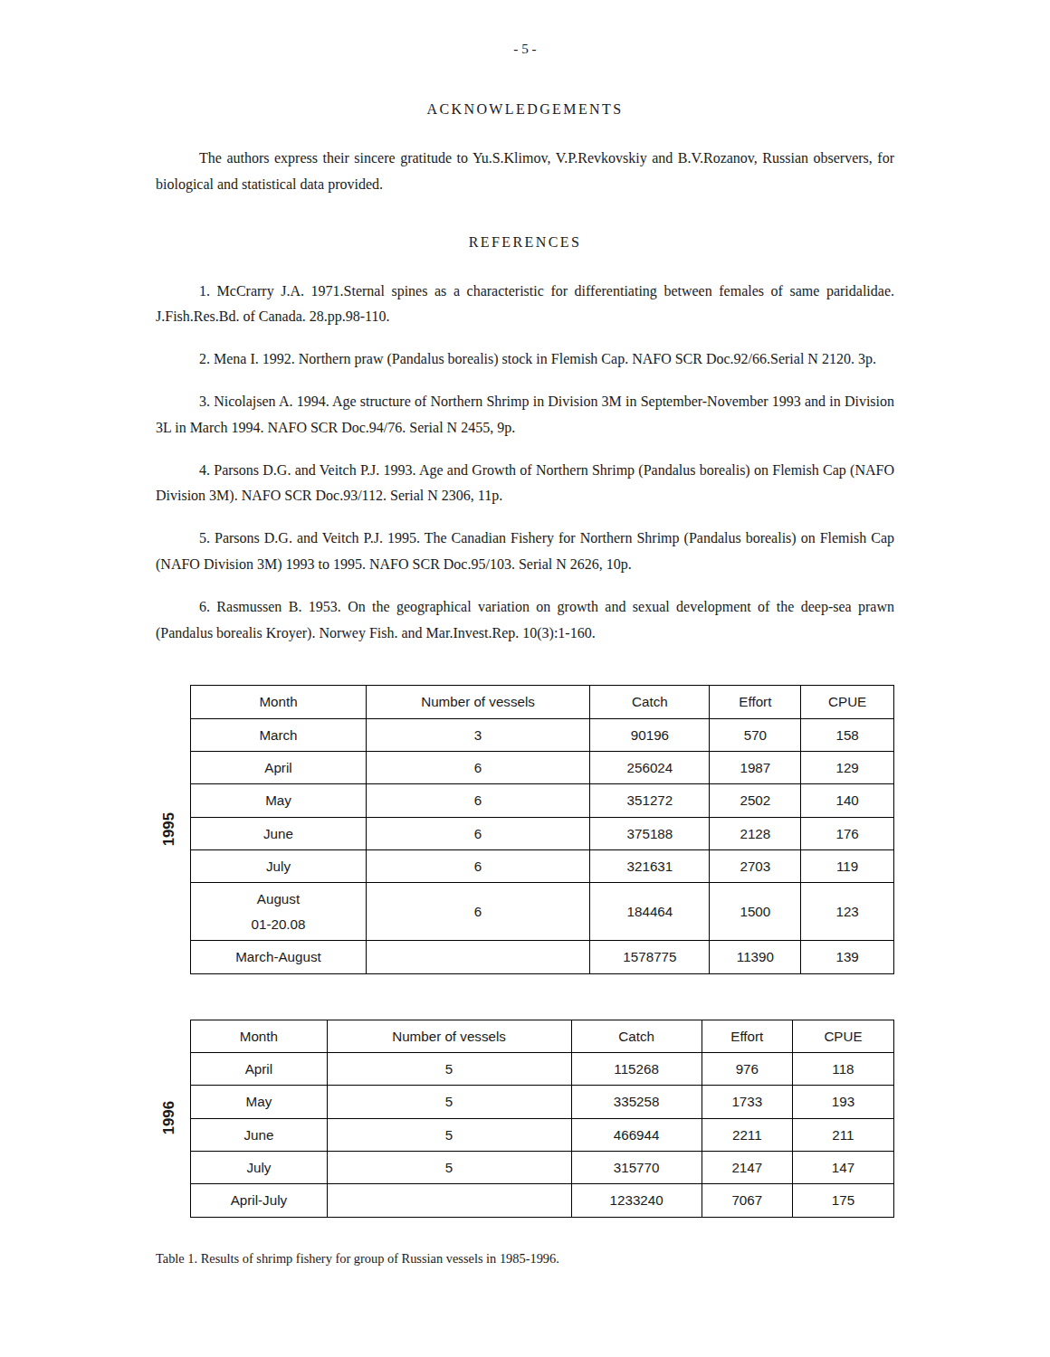- 5 -
ACKNOWLEDGEMENTS
The authors express their sincere gratitude to Yu.S.Klimov, V.P.Revkovskiy and B.V.Rozanov, Russian observers, for biological and statistical data provided.
REFERENCES
1. McCrarry J.A. 1971.Sternal spines as a characteristic for differentiating between females of same paridalidae. J.Fish.Res.Bd. of Canada. 28.pp.98-110.
2. Mena I. 1992. Northern praw (Pandalus borealis) stock in Flemish Cap. NAFO SCR Doc.92/66.Serial N 2120. 3p.
3. Nicolajsen A. 1994. Age structure of Northern Shrimp in Division 3M in September-November 1993 and in Division 3L in March 1994. NAFO SCR Doc.94/76. Serial N 2455, 9p.
4. Parsons D.G. and Veitch P.J. 1993. Age and Growth of Northern Shrimp (Pandalus borealis) on Flemish Cap (NAFO Division 3M). NAFO SCR Doc.93/112. Serial N 2306, 11p.
5. Parsons D.G. and Veitch P.J. 1995. The Canadian Fishery for Northern Shrimp (Pandalus borealis) on Flemish Cap (NAFO Division 3M) 1993 to 1995. NAFO SCR Doc.95/103. Serial N 2626, 10p.
6. Rasmussen B. 1953. On the geographical variation on growth and sexual development of the deep-sea prawn (Pandalus borealis Kroyer). Norwey Fish. and Mar.Invest.Rep. 10(3):1-160.
1995
| Month | Number of vessels | Catch | Effort | CPUE |
| --- | --- | --- | --- | --- |
| March | 3 | 90196 | 570 | 158 |
| April | 6 | 256024 | 1987 | 129 |
| May | 6 | 351272 | 2502 | 140 |
| June | 6 | 375188 | 2128 | 176 |
| July | 6 | 321631 | 2703 | 119 |
| August 01-20.08 | 6 | 184464 | 1500 | 123 |
| March-August | | 1578775 | 11390 | 139 |
1996
| Month | Number of vessels | Catch | Effort | CPUE |
| --- | --- | --- | --- | --- |
| April | 5 | 115268 | 976 | 118 |
| May | 5 | 335258 | 1733 | 193 |
| June | 5 | 466944 | 2211 | 211 |
| July | 5 | 315770 | 2147 | 147 |
| April-July | | 1233240 | 7067 | 175 |
Table 1. Results of shrimp fishery for group of Russian vessels in 1985-1996.